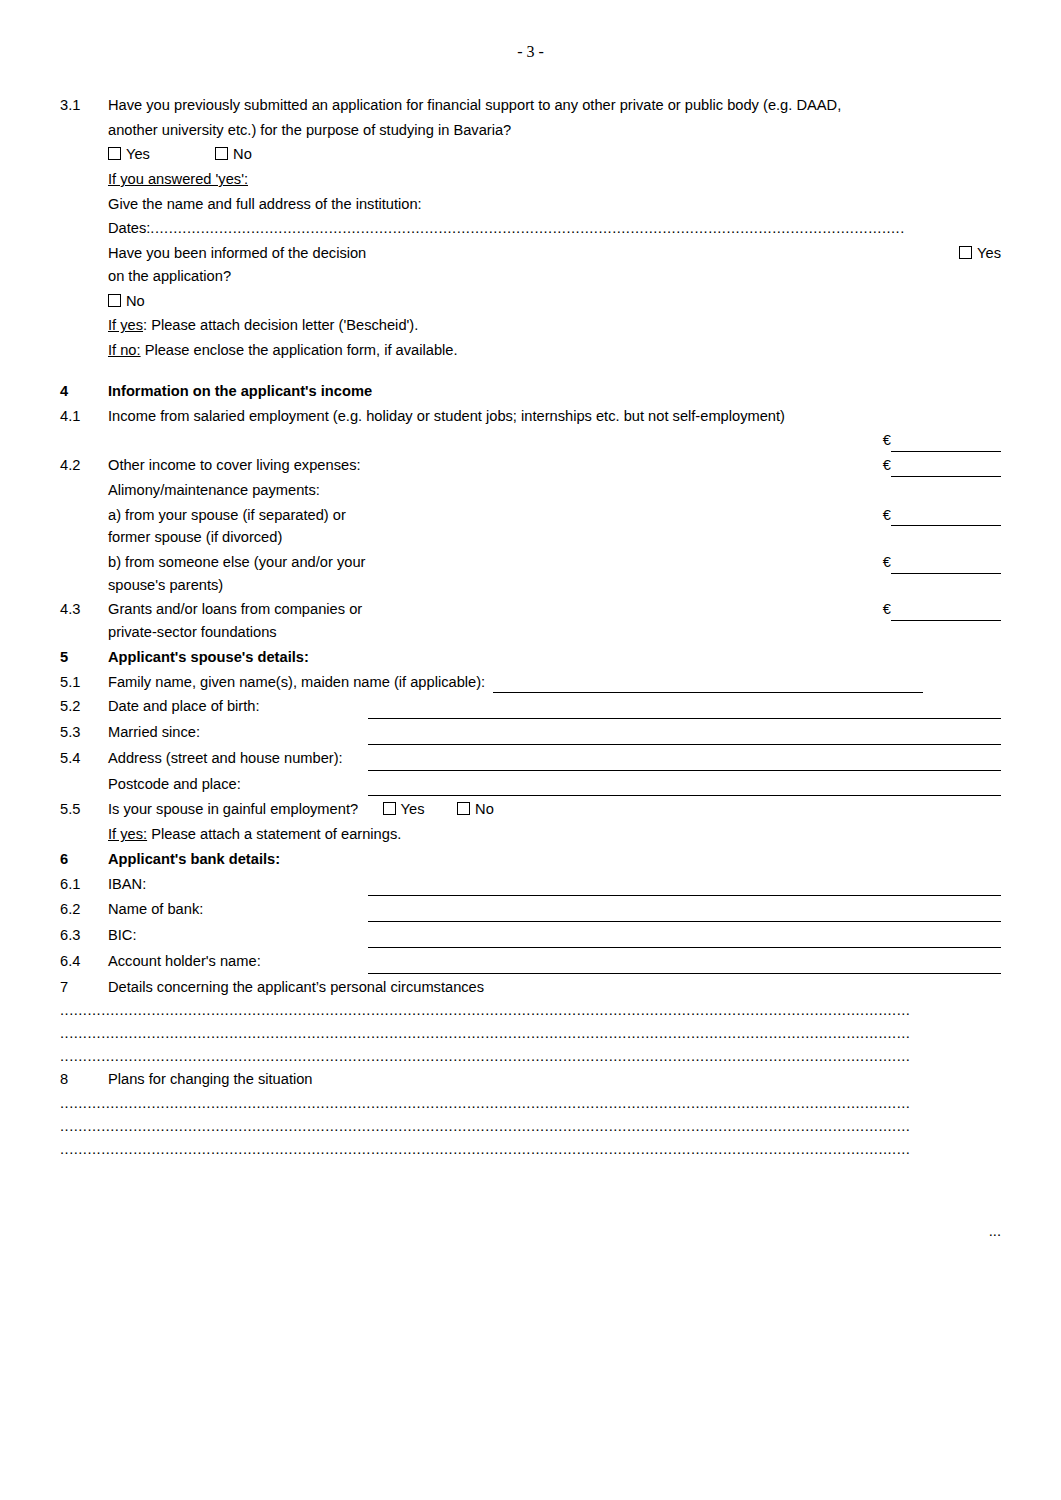- 3 -
| 3.1 | Have you previously submitted an application for financial support to any other private or public body (e.g. DAAD, |
| | another university etc.) for the purpose of studying in Bavaria? |
| | Yes No |
| | If you answered 'yes': |
| | Give the name and full address of the institution: |
| | Dates: ..................................................................................................................................................................... |
| | Have you been informed of the decision on the application? | Yes |
| | No |
| | If yes : Please attach decision letter ('Bescheid'). |
| | If no: Please enclose the application form, if available. |
| 4 | Information on the applicant's income |
| 4.1 | Income from salaried employment (e.g. holiday or student jobs; internships etc. but not self-employment) |
| | | € |
| 4.2 | Other income to cover living expenses: | € |
| | Alimony/maintenance payments: |
| | a) from your spouse (if separated) or former spouse (if divorced) | € |
| | b) from someone else (your and/or your spouse's parents) | € |
| 4.3 | Grants and/or loans from companies or private-sector foundations | € |
| 5 | Applicant's spouse's details: |
| 5.1 | Family name, given name(s), maiden name (if applicable): |
| 5.2 | Date and place of birth: | |
| 5.3 | Married since: | |
| 5.4 | Address (street and house number): | |
| | Postcode and place: | |
| 5.5 | Is your spouse in gainful employment? Yes No |
| | If yes: Please attach a statement of earnings. |
| 6 | Applicant's bank details: |
| 6.1 | IBAN: | |
| 6.2 | Name of bank: | |
| 6.3 | BIC: | |
| 6.4 | Account holder's name: | |
| 7 | Details concerning the applicant’s personal circumstances |
..........................................................................................................................................................................................
..........................................................................................................................................................................................
..........................................................................................................................................................................................
| 8 | Plans for changing the situation |
..........................................................................................................................................................................................
..........................................................................................................................................................................................
..........................................................................................................................................................................................
...